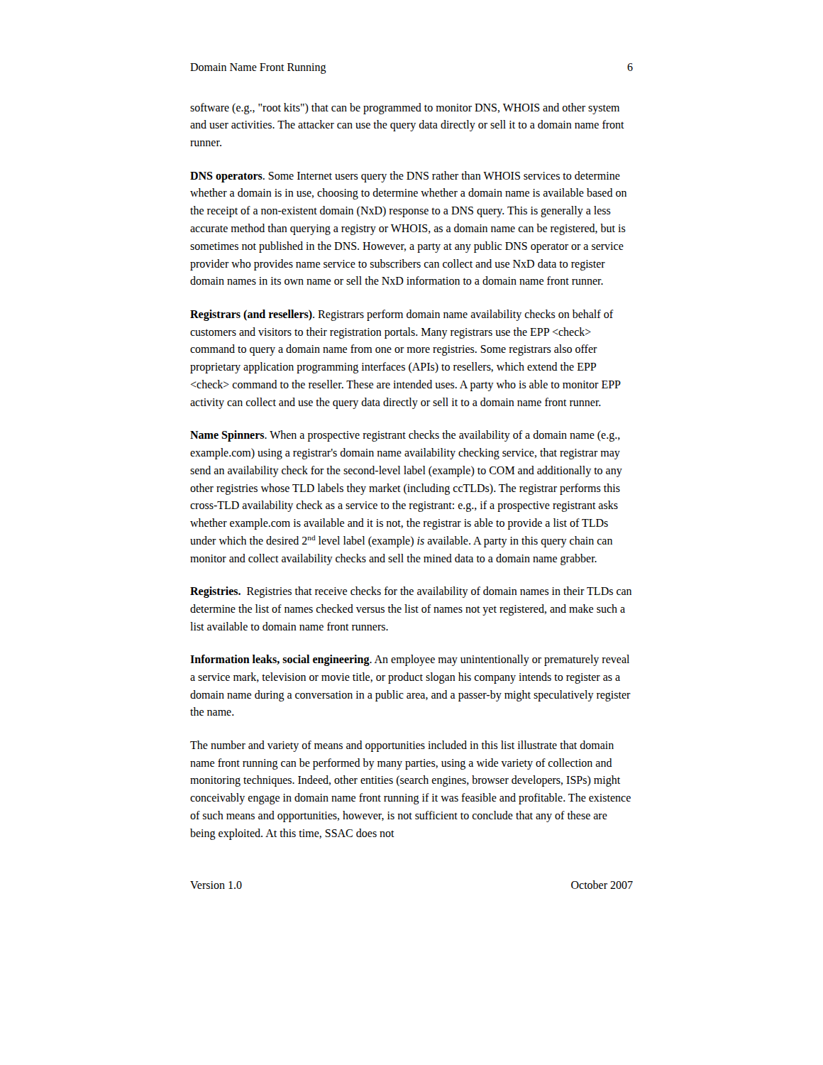Domain Name Front Running 6
software (e.g., "root kits") that can be programmed to monitor DNS, WHOIS and other system and user activities. The attacker can use the query data directly or sell it to a domain name front runner.
DNS operators. Some Internet users query the DNS rather than WHOIS services to determine whether a domain is in use, choosing to determine whether a domain name is available based on the receipt of a non-existent domain (NxD) response to a DNS query. This is generally a less accurate method than querying a registry or WHOIS, as a domain name can be registered, but is sometimes not published in the DNS. However, a party at any public DNS operator or a service provider who provides name service to subscribers can collect and use NxD data to register domain names in its own name or sell the NxD information to a domain name front runner.
Registrars (and resellers). Registrars perform domain name availability checks on behalf of customers and visitors to their registration portals. Many registrars use the EPP <check> command to query a domain name from one or more registries. Some registrars also offer proprietary application programming interfaces (APIs) to resellers, which extend the EPP <check> command to the reseller. These are intended uses. A party who is able to monitor EPP activity can collect and use the query data directly or sell it to a domain name front runner.
Name Spinners. When a prospective registrant checks the availability of a domain name (e.g., example.com) using a registrar's domain name availability checking service, that registrar may send an availability check for the second-level label (example) to COM and additionally to any other registries whose TLD labels they market (including ccTLDs). The registrar performs this cross-TLD availability check as a service to the registrant: e.g., if a prospective registrant asks whether example.com is available and it is not, the registrar is able to provide a list of TLDs under which the desired 2nd level label (example) is available. A party in this query chain can monitor and collect availability checks and sell the mined data to a domain name grabber.
Registries. Registries that receive checks for the availability of domain names in their TLDs can determine the list of names checked versus the list of names not yet registered, and make such a list available to domain name front runners.
Information leaks, social engineering. An employee may unintentionally or prematurely reveal a service mark, television or movie title, or product slogan his company intends to register as a domain name during a conversation in a public area, and a passer-by might speculatively register the name.
The number and variety of means and opportunities included in this list illustrate that domain name front running can be performed by many parties, using a wide variety of collection and monitoring techniques. Indeed, other entities (search engines, browser developers, ISPs) might conceivably engage in domain name front running if it was feasible and profitable. The existence of such means and opportunities, however, is not sufficient to conclude that any of these are being exploited. At this time, SSAC does not
Version 1.0 October 2007